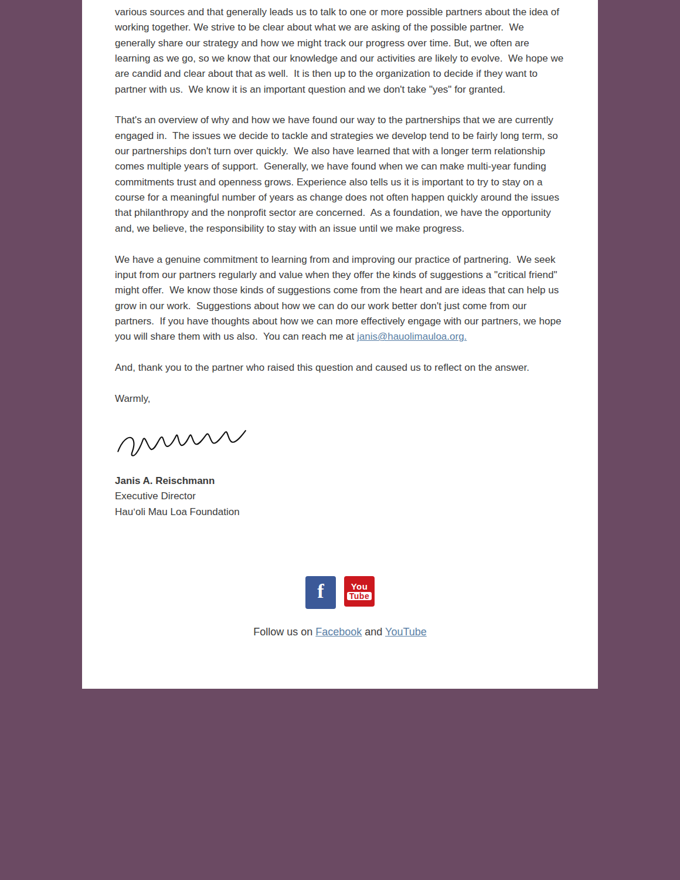various sources and that generally leads us to talk to one or more possible partners about the idea of working together. We strive to be clear about what we are asking of the possible partner. We generally share our strategy and how we might track our progress over time. But, we often are learning as we go, so we know that our knowledge and our activities are likely to evolve. We hope we are candid and clear about that as well. It is then up to the organization to decide if they want to partner with us. We know it is an important question and we don't take "yes" for granted.
That's an overview of why and how we have found our way to the partnerships that we are currently engaged in. The issues we decide to tackle and strategies we develop tend to be fairly long term, so our partnerships don't turn over quickly. We also have learned that with a longer term relationship comes multiple years of support. Generally, we have found when we can make multi-year funding commitments trust and openness grows. Experience also tells us it is important to try to stay on a course for a meaningful number of years as change does not often happen quickly around the issues that philanthropy and the nonprofit sector are concerned. As a foundation, we have the opportunity and, we believe, the responsibility to stay with an issue until we make progress.
We have a genuine commitment to learning from and improving our practice of partnering. We seek input from our partners regularly and value when they offer the kinds of suggestions a "critical friend" might offer. We know those kinds of suggestions come from the heart and are ideas that can help us grow in our work. Suggestions about how we can do our work better don't just come from our partners. If you have thoughts about how we can more effectively engage with our partners, we hope you will share them with us also. You can reach me at janis@hauolimauloa.org.
And, thank you to the partner who raised this question and caused us to reflect on the answer.
Warmly,
Janis A. Reischmann
Executive Director
Hauʻoli Mau Loa Foundation
f You Tube
Follow us on Facebook and YouTube